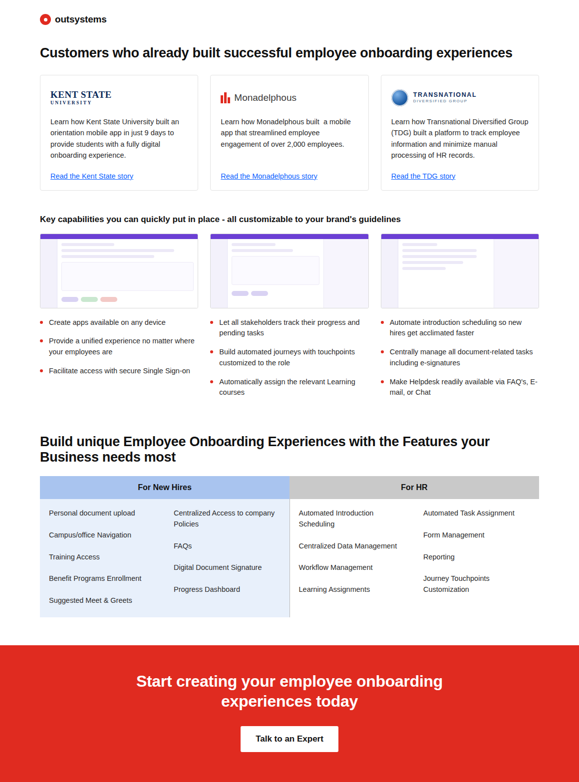outsystems
Customers who already built successful employee onboarding experiences
KENT STATEUNIVERSITY
Learn how Kent State University built an orientation mobile app in just 9 days to provide students with a fully digital onboarding experience.
Read the Kent State story
Monadelphous
Learn how Monadelphous built a mobile app that streamlined employee engagement of over 2,000 employees.
Read the Monadelphous story
TRANSNATIONAL DIVERSIFIED GROUP
Learn how Transnational Diversified Group (TDG) built a platform to track employee information and minimize manual processing of HR records.
Read the TDG story
Key capabilities you can quickly put in place - all customizable to your brand's guidelines
Create apps available on any device
Provide a unified experience no matter where your employees are
Facilitate access with secure Single Sign-on
Let all stakeholders track their progress and pending tasks
Build automated journeys with touchpoints customized to the role
Automatically assign the relevant Learning courses
Automate introduction scheduling so new hires get acclimated faster
Centrally manage all document-related tasks including e-signatures
Make Helpdesk readily available via FAQ's, E-mail, or Chat
Build unique Employee Onboarding Experiences with the Features your Business needs most
| For New Hires | For HR |
| --- | --- |
| Personal document upload Campus/office Navigation Training Access Benefit Programs Enrollment Suggested Meet & Greets | Centralized Access to company Policies FAQs Digital Document Signature Progress Dashboard | Automated Introduction Scheduling Centralized Data Management Workflow Management Learning Assignments | Automated Task Assignment Form Management Reporting Journey Touchpoints Customization |
Start creating your employee onboarding
experiences today
Talk to an Expert